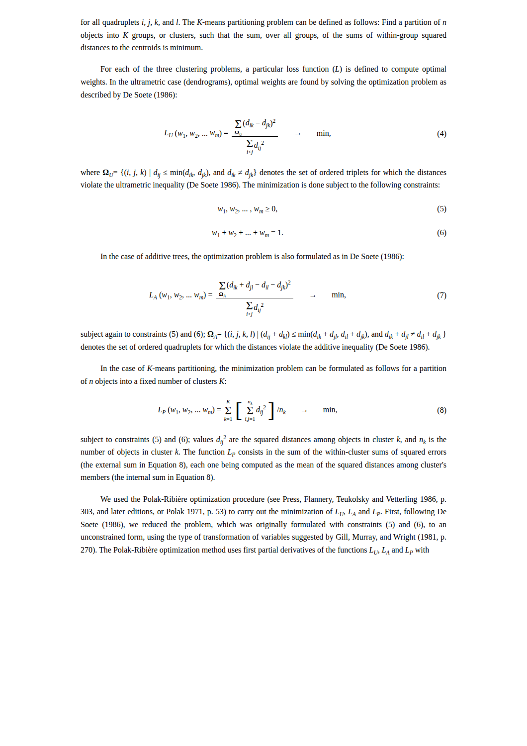for all quadruplets i, j, k, and l. The K-means partitioning problem can be defined as follows: Find a partition of n objects into K groups, or clusters, such that the sum, over all groups, of the sums of within-group squared distances to the centroids is minimum.
For each of the three clustering problems, a particular loss function (L) is defined to compute optimal weights. In the ultrametric case (dendrograms), optimal weights are found by solving the optimization problem as described by De Soete (1986):
LU (w1, w2, ... wm) = ΣΩU(dik − djk)2 Σi<j dij2 → min,
(4)
where ΩU= {(i, j, k) | dij ≤ min(dik, djk), and dik ≠ djk} denotes the set of ordered triplets for which the distances violate the ultrametric inequality (De Soete 1986). The minimization is done subject to the following constraints:
w1, w2, ... , wm ≥ 0,
(5)
w1 + w2 + ... + wm = 1.
(6)
In the case of additive trees, the optimization problem is also formulated as in De Soete (1986):
LA (w1, w2, ... wm) = ΣΩA(dik + djl − dil − djk)2 Σi<j dij2 → min,
(7)
subject again to constraints (5) and (6); ΩA= {(i, j, k, l) | (dij + dkl) ≤ min(dik + djl, dil + djk), and dik + djl ≠ dil + djk } denotes the set of ordered quadruplets for which the distances violate the additive inequality (De Soete 1986).
In the case of K-means partitioning, the minimization problem can be formulated as follows for a partition of n objects into a fixed number of clusters K:
LP (w1, w2, ... wm) = KΣk=1 [ nk Σi,j=1 dij2 ] /nk → min,
(8)
subject to constraints (5) and (6); values dij2 are the squared distances among objects in cluster k, and nk is the number of objects in cluster k. The function LP consists in the sum of the within-cluster sums of squared errors (the external sum in Equation 8), each one being computed as the mean of the squared distances among cluster's members (the internal sum in Equation 8).
We used the Polak-Ribière optimization procedure (see Press, Flannery, Teukolsky and Vetterling 1986, p. 303, and later editions, or Polak 1971, p. 53) to carry out the minimization of LU, LA and LP. First, following De Soete (1986), we reduced the problem, which was originally formulated with constraints (5) and (6), to an unconstrained form, using the type of transformation of variables suggested by Gill, Murray, and Wright (1981, p. 270). The Polak-Ribière optimization method uses first partial derivatives of the functions LU, LA and LP with